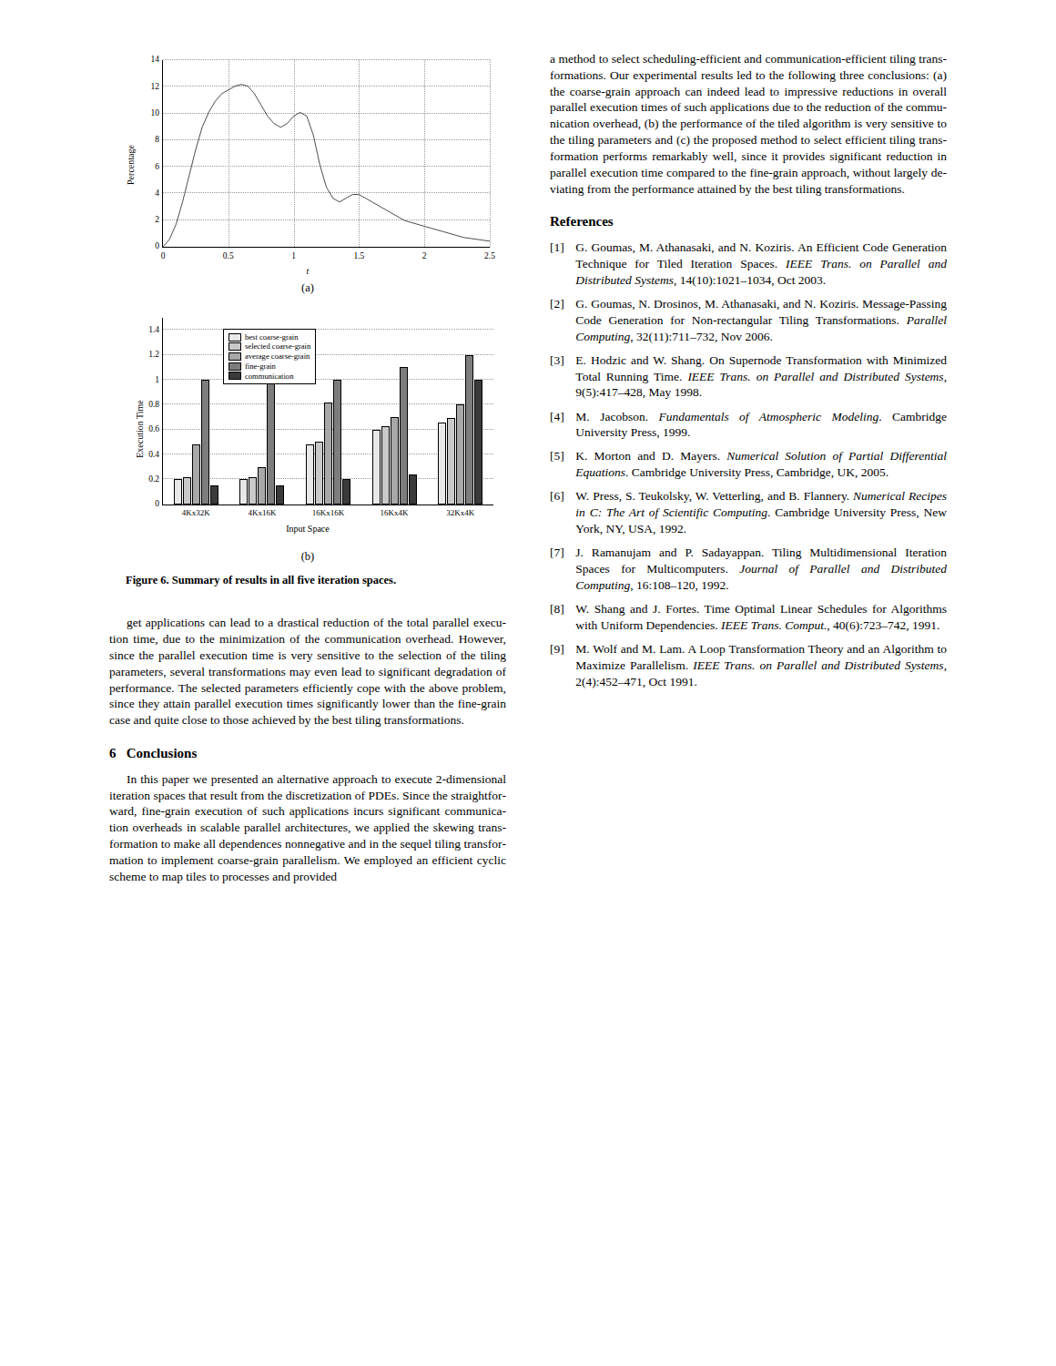Percentage
0
2
4
6
8
10
12
14
0
0.5
1
1.5
2
2.5
t
(a)
Execution Time
0
0.2
0.4
0.6
0.8
1
1.2
1.4
best coarse-grain
selected coarse-grain
average coarse-grain
fine-grain
communication
4Kx32K
4Kx16K
16Kx16K
16Kx4K
32Kx4K
Input Space
(b)
Figure 6. Summary of results in all five iteration spaces.
get applications can lead to a drastical reduction of the total parallel execution time, due to the minimization of the communication overhead. However, since the parallel execution time is very sensitive to the selection of the tiling parameters, several transformations may even lead to significant degradation of performance. The selected parameters efficiently cope with the above problem, since they attain parallel execution times significantly lower than the fine-grain case and quite close to those achieved by the best tiling transformations.
6 Conclusions
In this paper we presented an alternative approach to execute 2-dimensional iteration spaces that result from the discretization of PDEs. Since the straightforward, fine-grain execution of such applications incurs significant communication overheads in scalable parallel architectures, we applied the skewing transformation to make all dependences nonnegative and in the sequel tiling transformation to implement coarse-grain parallelism. We employed an efficient cyclic scheme to map tiles to processes and provided
a method to select scheduling-efficient and communication-efficient tiling transformations. Our experimental results led to the following three conclusions: (a) the coarse-grain approach can indeed lead to impressive reductions in overall parallel execution times of such applications due to the reduction of the communication overhead, (b) the performance of the tiled algorithm is very sensitive to the tiling parameters and (c) the proposed method to select efficient tiling transformation performs remarkably well, since it provides significant reduction in parallel execution time compared to the fine-grain approach, without largely deviating from the performance attained by the best tiling transformations.
References
[1] G. Goumas, M. Athanasaki, and N. Koziris. An Efficient Code Generation Technique for Tiled Iteration Spaces. IEEE Trans. on Parallel and Distributed Systems, 14(10):1021–1034, Oct 2003.
[2] G. Goumas, N. Drosinos, M. Athanasaki, and N. Koziris. Message-Passing Code Generation for Non-rectangular Tiling Transformations. Parallel Computing, 32(11):711–732, Nov 2006.
[3] E. Hodzic and W. Shang. On Supernode Transformation with Minimized Total Running Time. IEEE Trans. on Parallel and Distributed Systems, 9(5):417–428, May 1998.
[4] M. Jacobson. Fundamentals of Atmospheric Modeling. Cambridge University Press, 1999.
[5] K. Morton and D. Mayers. Numerical Solution of Partial Differential Equations. Cambridge University Press, Cambridge, UK, 2005.
[6] W. Press, S. Teukolsky, W. Vetterling, and B. Flannery. Numerical Recipes in C: The Art of Scientific Computing. Cambridge University Press, New York, NY, USA, 1992.
[7] J. Ramanujam and P. Sadayappan. Tiling Multidimensional Iteration Spaces for Multicomputers. Journal of Parallel and Distributed Computing, 16:108–120, 1992.
[8] W. Shang and J. Fortes. Time Optimal Linear Schedules for Algorithms with Uniform Dependencies. IEEE Trans. Comput., 40(6):723–742, 1991.
[9] M. Wolf and M. Lam. A Loop Transformation Theory and an Algorithm to Maximize Parallelism. IEEE Trans. on Parallel and Distributed Systems, 2(4):452–471, Oct 1991.